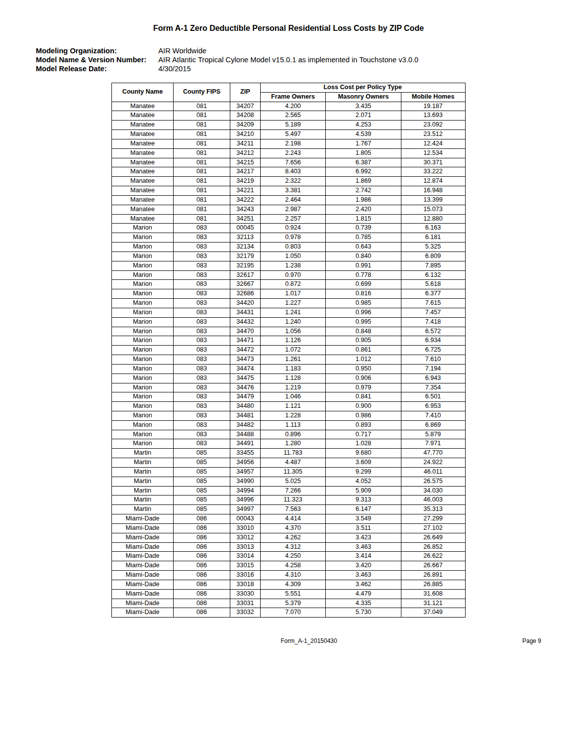Form A-1 Zero Deductible Personal Residential Loss Costs by ZIP Code
| Modeling Organization: | AIR Worldwide |
| Model Name & Version Number: | AIR Atlantic Tropical Cylone Model v15.0.1 as implemented in Touchstone v3.0.0 |
| Model Release Date: | 4/30/2015 |
| County Name | County FIPS | ZIP | Loss Cost per Policy Type |
| --- | --- | --- | --- |
| Frame Owners | Masonry Owners | Mobile Homes |
| Manatee | 081 | 34207 | 4.200 | 3.435 | 19.187 |
| Manatee | 081 | 34208 | 2.565 | 2.071 | 13.693 |
| Manatee | 081 | 34209 | 5.189 | 4.253 | 23.092 |
| Manatee | 081 | 34210 | 5.497 | 4.539 | 23.512 |
| Manatee | 081 | 34211 | 2.198 | 1.767 | 12.424 |
| Manatee | 081 | 34212 | 2.243 | 1.805 | 12.534 |
| Manatee | 081 | 34215 | 7.656 | 6.387 | 30.371 |
| Manatee | 081 | 34217 | 8.403 | 6.992 | 33.222 |
| Manatee | 081 | 34219 | 2.322 | 1.869 | 12.874 |
| Manatee | 081 | 34221 | 3.381 | 2.742 | 16.948 |
| Manatee | 081 | 34222 | 2.464 | 1.986 | 13.399 |
| Manatee | 081 | 34243 | 2.987 | 2.420 | 15.073 |
| Manatee | 081 | 34251 | 2.257 | 1.815 | 12.880 |
| Marion | 083 | 00045 | 0.924 | 0.739 | 6.163 |
| Marion | 083 | 32113 | 0.978 | 0.785 | 6.181 |
| Marion | 083 | 32134 | 0.803 | 0.643 | 5.325 |
| Marion | 083 | 32179 | 1.050 | 0.840 | 6.809 |
| Marion | 083 | 32195 | 1.238 | 0.991 | 7.895 |
| Marion | 083 | 32617 | 0.970 | 0.778 | 6.132 |
| Marion | 083 | 32667 | 0.872 | 0.699 | 5.618 |
| Marion | 083 | 32686 | 1.017 | 0.816 | 6.377 |
| Marion | 083 | 34420 | 1.227 | 0.985 | 7.615 |
| Marion | 083 | 34431 | 1.241 | 0.996 | 7.457 |
| Marion | 083 | 34432 | 1.240 | 0.995 | 7.418 |
| Marion | 083 | 34470 | 1.056 | 0.848 | 6.572 |
| Marion | 083 | 34471 | 1.126 | 0.905 | 6.934 |
| Marion | 083 | 34472 | 1.072 | 0.861 | 6.725 |
| Marion | 083 | 34473 | 1.261 | 1.012 | 7.610 |
| Marion | 083 | 34474 | 1.183 | 0.950 | 7.194 |
| Marion | 083 | 34475 | 1.128 | 0.906 | 6.943 |
| Marion | 083 | 34476 | 1.219 | 0.979 | 7.354 |
| Marion | 083 | 34479 | 1.046 | 0.841 | 6.501 |
| Marion | 083 | 34480 | 1.121 | 0.900 | 6.953 |
| Marion | 083 | 34481 | 1.228 | 0.986 | 7.410 |
| Marion | 083 | 34482 | 1.113 | 0.893 | 6.869 |
| Marion | 083 | 34488 | 0.896 | 0.717 | 5.879 |
| Marion | 083 | 34491 | 1.280 | 1.028 | 7.971 |
| Martin | 085 | 33455 | 11.783 | 9.680 | 47.770 |
| Martin | 085 | 34956 | 4.487 | 3.609 | 24.922 |
| Martin | 085 | 34957 | 11.305 | 9.299 | 46.011 |
| Martin | 085 | 34990 | 5.025 | 4.052 | 26.575 |
| Martin | 085 | 34994 | 7.266 | 5.909 | 34.030 |
| Martin | 085 | 34996 | 11.323 | 9.313 | 46.003 |
| Martin | 085 | 34997 | 7.563 | 6.147 | 35.313 |
| Miami-Dade | 086 | 00043 | 4.414 | 3.549 | 27.299 |
| Miami-Dade | 086 | 33010 | 4.370 | 3.511 | 27.102 |
| Miami-Dade | 086 | 33012 | 4.262 | 3.423 | 26.649 |
| Miami-Dade | 086 | 33013 | 4.312 | 3.463 | 26.852 |
| Miami-Dade | 086 | 33014 | 4.250 | 3.414 | 26.622 |
| Miami-Dade | 086 | 33015 | 4.258 | 3.420 | 26.667 |
| Miami-Dade | 086 | 33016 | 4.310 | 3.463 | 26.891 |
| Miami-Dade | 086 | 33018 | 4.309 | 3.462 | 26.885 |
| Miami-Dade | 086 | 33030 | 5.551 | 4.479 | 31.608 |
| Miami-Dade | 086 | 33031 | 5.379 | 4.335 | 31.121 |
| Miami-Dade | 086 | 33032 | 7.070 | 5.730 | 37.049 |
Form_A-1_20150430
Page 9